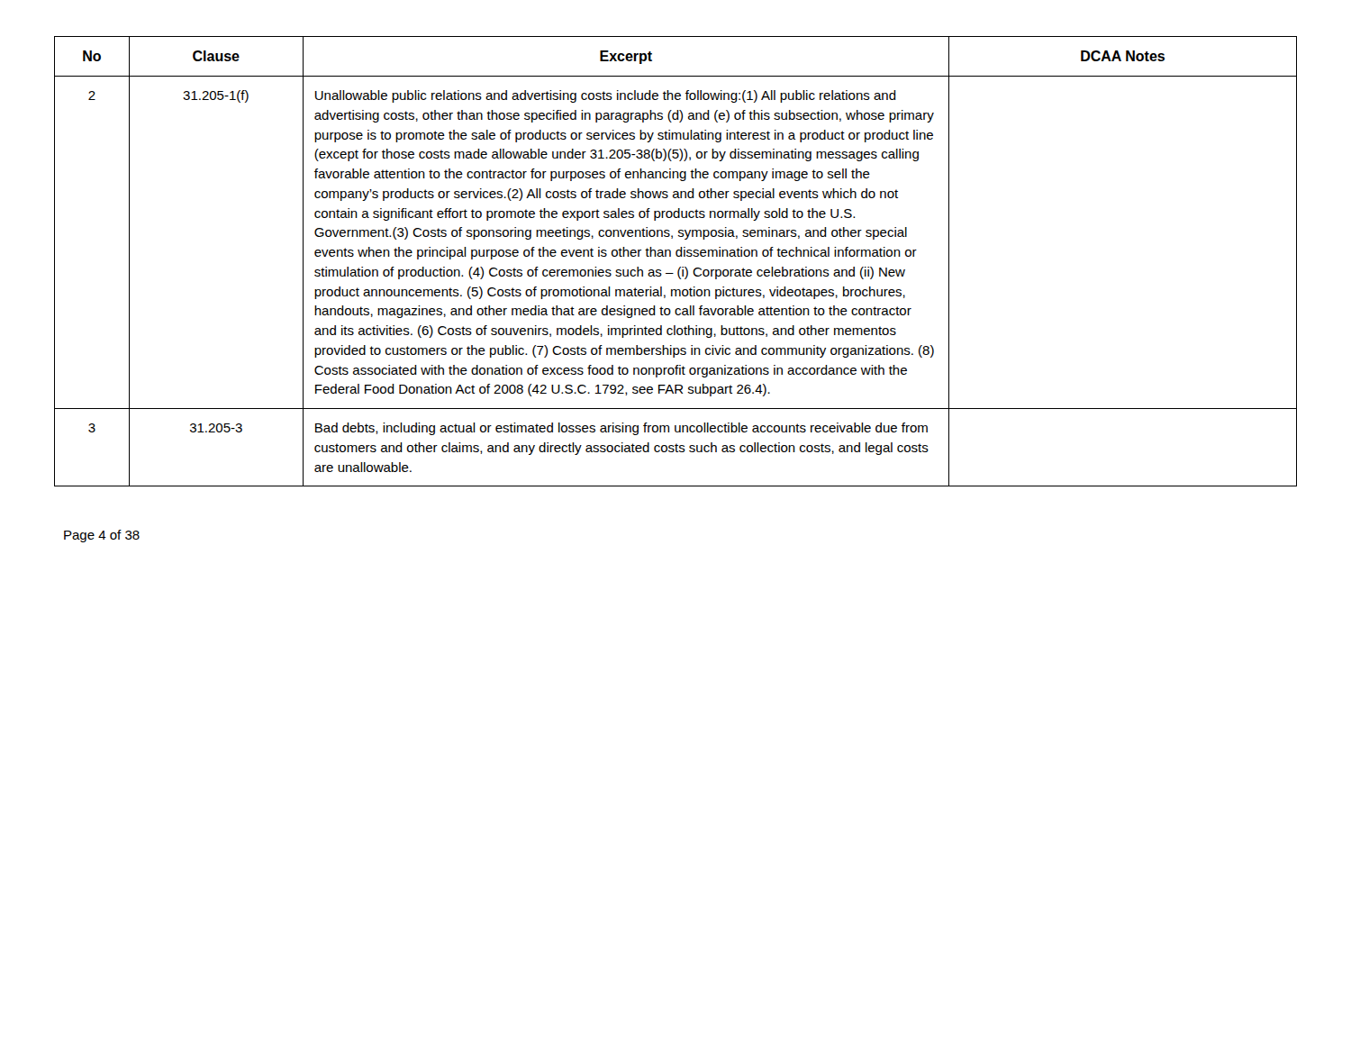| No | Clause | Excerpt | DCAA Notes |
| --- | --- | --- | --- |
| 2 | 31.205-1(f) | Unallowable public relations and advertising costs include the following:(1) All public relations and advertising costs, other than those specified in paragraphs (d) and (e) of this subsection, whose primary purpose is to promote the sale of products or services by stimulating interest in a product or product line (except for those costs made allowable under 31.205-38(b)(5)), or by disseminating messages calling favorable attention to the contractor for purposes of enhancing the company image to sell the company’s products or services.(2) All costs of trade shows and other special events which do not contain a significant effort to promote the export sales of products normally sold to the U.S. Government.(3) Costs of sponsoring meetings, conventions, symposia, seminars, and other special events when the principal purpose of the event is other than dissemination of technical information or stimulation of production. (4) Costs of ceremonies such as – (i) Corporate celebrations and (ii) New product announcements. (5) Costs of promotional material, motion pictures, videotapes, brochures, handouts, magazines, and other media that are designed to call favorable attention to the contractor and its activities. (6) Costs of souvenirs, models, imprinted clothing, buttons, and other mementos provided to customers or the public. (7) Costs of memberships in civic and community organizations. (8) Costs associated with the donation of excess food to nonprofit organizations in accordance with the Federal Food Donation Act of 2008 (42 U.S.C. 1792, see FAR subpart 26.4). | |
| 3 | 31.205-3 | Bad debts, including actual or estimated losses arising from uncollectible accounts receivable due from customers and other claims, and any directly associated costs such as collection costs, and legal costs are unallowable. | |
Page 4 of 38